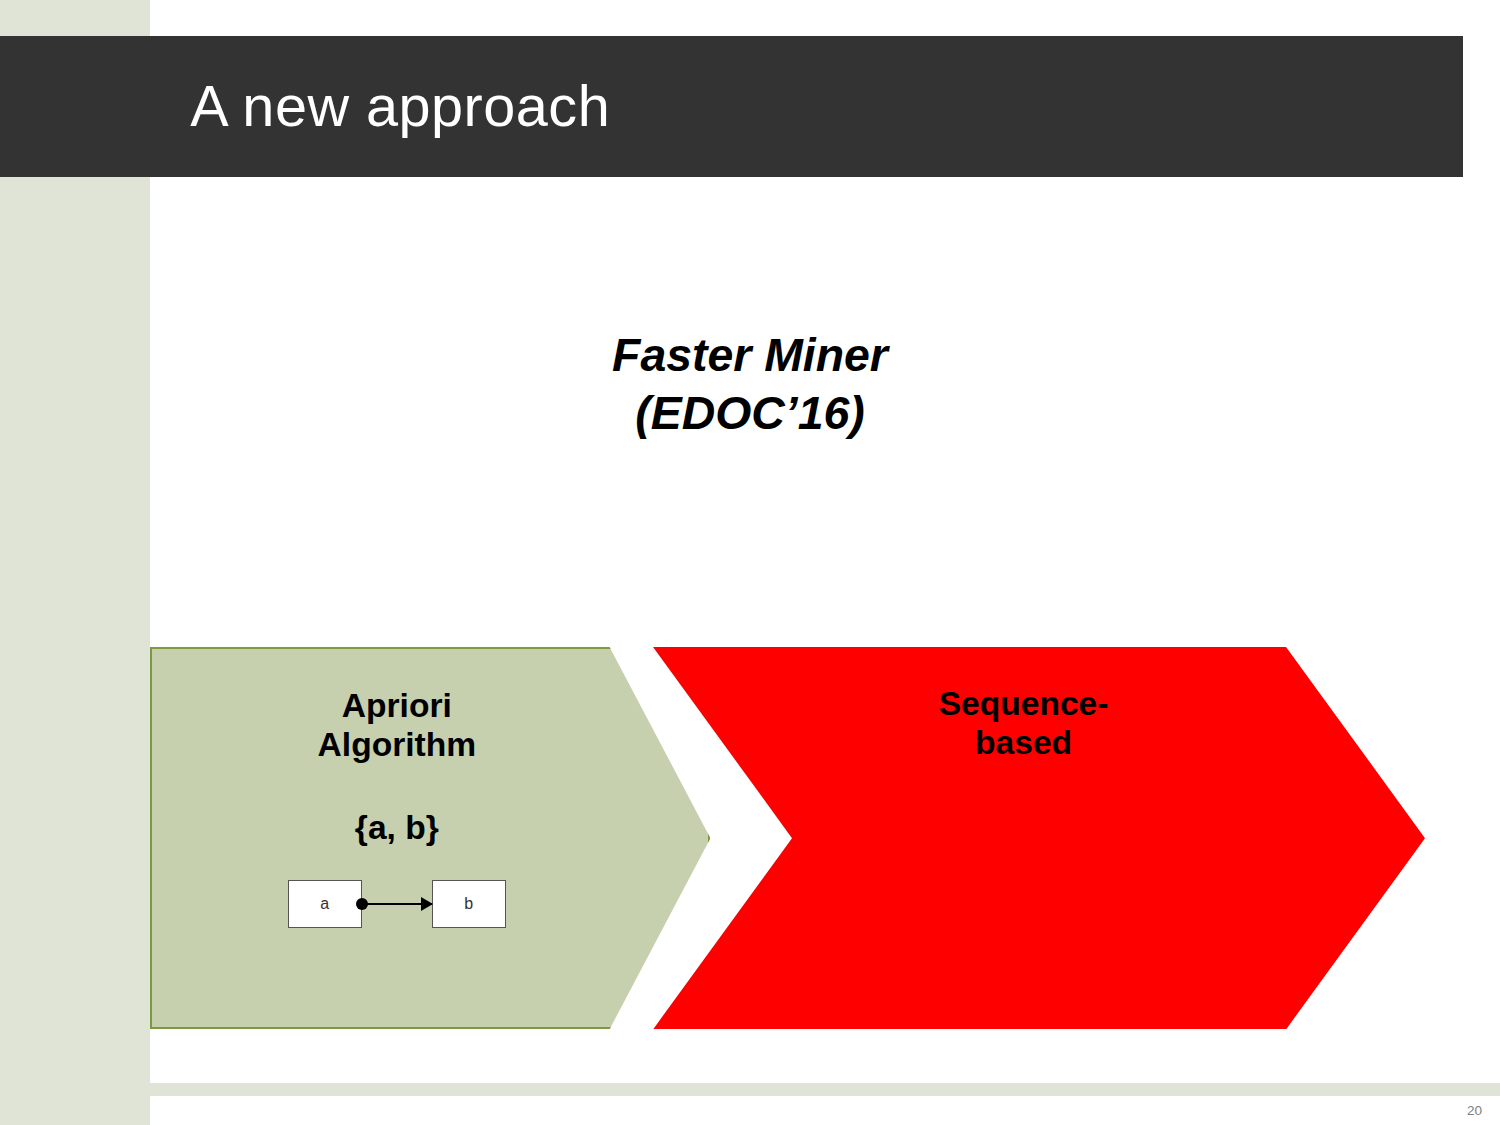A new approach
Faster Miner
(EDOC’16)
Apriori
Algorithm
{a, b}
a
b
Sequence-
based
20